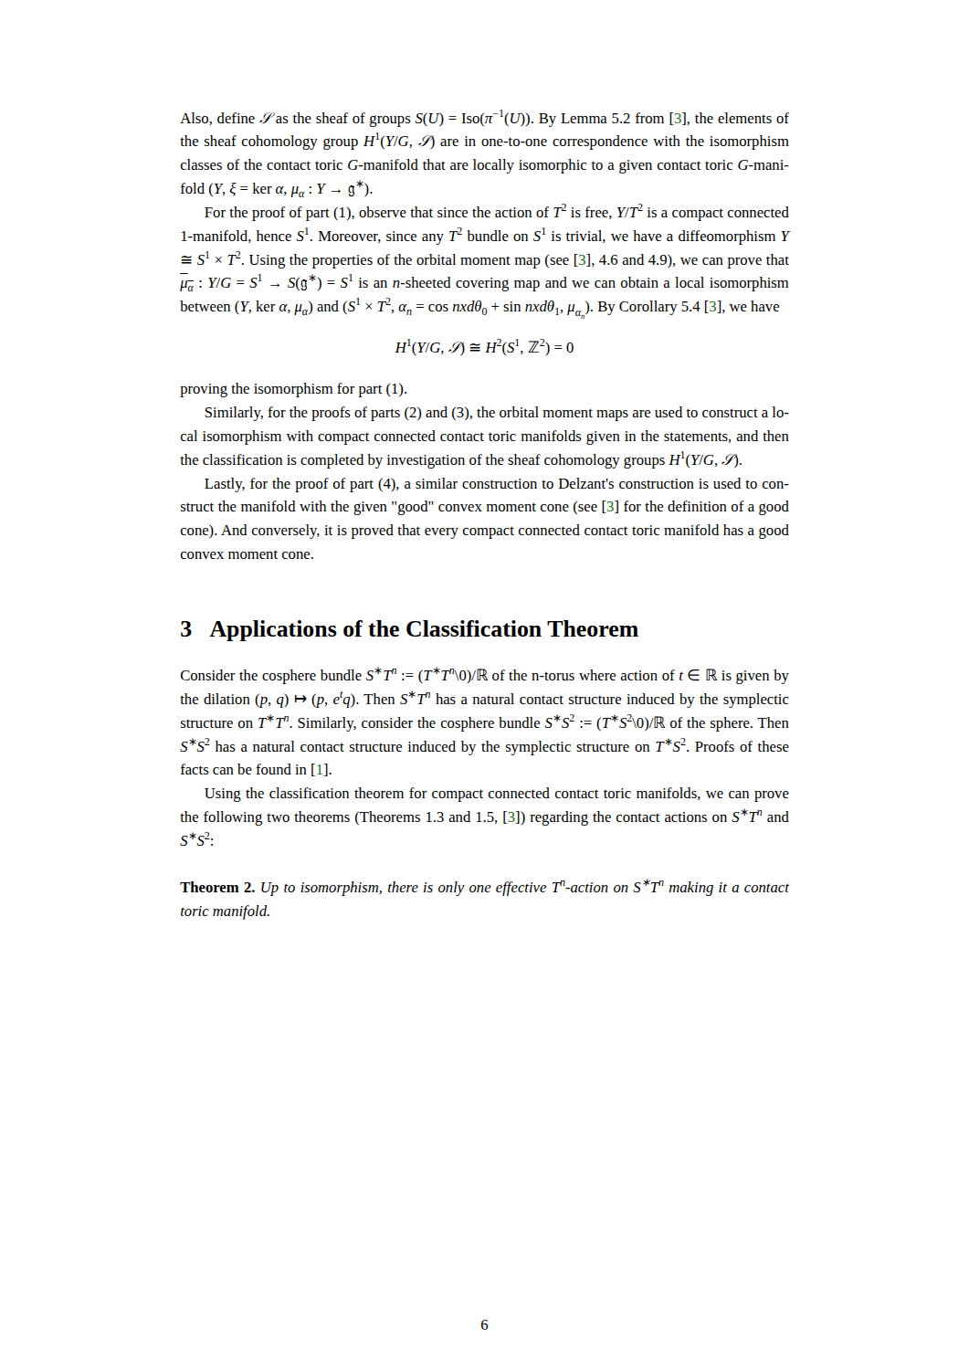Also, define 𝒮 as the sheaf of groups S(U) = Iso(π−1(U)). By Lemma 5.2 from [3], the elements of the sheaf cohomology group H1(Y/G, 𝒮) are in one-to-one correspondence with the isomorphism classes of the contact toric G-manifold that are locally isomorphic to a given contact toric G-manifold (Y, ξ = ker α, μα : Y → 𝔤∗).
For the proof of part (1), observe that since the action of T2 is free, Y/T2 is a compact connected 1-manifold, hence S1. Moreover, since any T2 bundle on S1 is trivial, we have a diffeomorphism Y ≅ S1 × T2. Using the properties of the orbital moment map (see [3], 4.6 and 4.9), we can prove that μα : Y/G = S1 → S(𝔤∗) = S1 is an n-sheeted covering map and we can obtain a local isomorphism between (Y, ker α, μα) and (S1 × T2, αn = cos nxdθ0 + sin nxdθ1, μαn). By Corollary 5.4 [3], we have
H1(Y/G, 𝒮) ≅ H2(S1, ℤ2) = 0
proving the isomorphism for part (1).
Similarly, for the proofs of parts (2) and (3), the orbital moment maps are used to construct a local isomorphism with compact connected contact toric manifolds given in the statements, and then the classification is completed by investigation of the sheaf cohomology groups H1(Y/G, 𝒮).
Lastly, for the proof of part (4), a similar construction to Delzant's construction is used to construct the manifold with the given "good" convex moment cone (see [3] for the definition of a good cone). And conversely, it is proved that every compact connected contact toric manifold has a good convex moment cone.
3 Applications of the Classification Theorem
Consider the cosphere bundle S∗Tn := (T∗Tn\0)/ℝ of the n-torus where action of t ∈ ℝ is given by the dilation (p, q) ↦ (p, etq). Then S∗Tn has a natural contact structure induced by the symplectic structure on T∗Tn. Similarly, consider the cosphere bundle S∗S2 := (T∗S2\0)/ℝ of the sphere. Then S∗S2 has a natural contact structure induced by the symplectic structure on T∗S2. Proofs of these facts can be found in [1].
Using the classification theorem for compact connected contact toric manifolds, we can prove the following two theorems (Theorems 1.3 and 1.5, [3]) regarding the contact actions on S∗Tn and S∗S2:
Theorem 2. Up to isomorphism, there is only one effective Tn-action on S∗Tn making it a contact toric manifold.
6